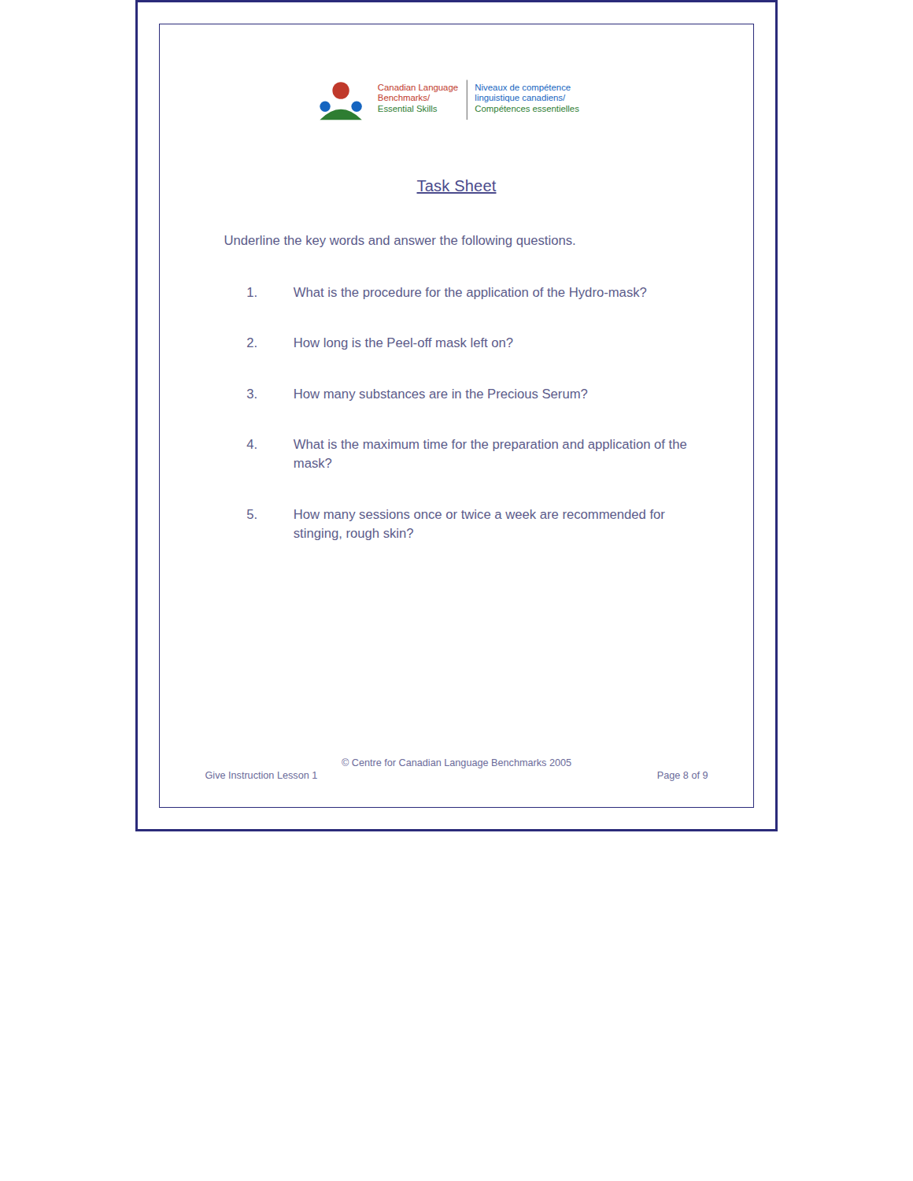Task Sheet
Underline the key words and answer the following questions.
What is the procedure for the application of the Hydro-mask?
How long is the Peel-off mask left on?
How many substances are in the Precious Serum?
What is the maximum time for the preparation and application of the mask?
How many sessions once or twice a week are recommended for stinging, rough skin?
© Centre for Canadian Language Benchmarks 2005
Give Instruction Lesson 1 Page 8 of 9